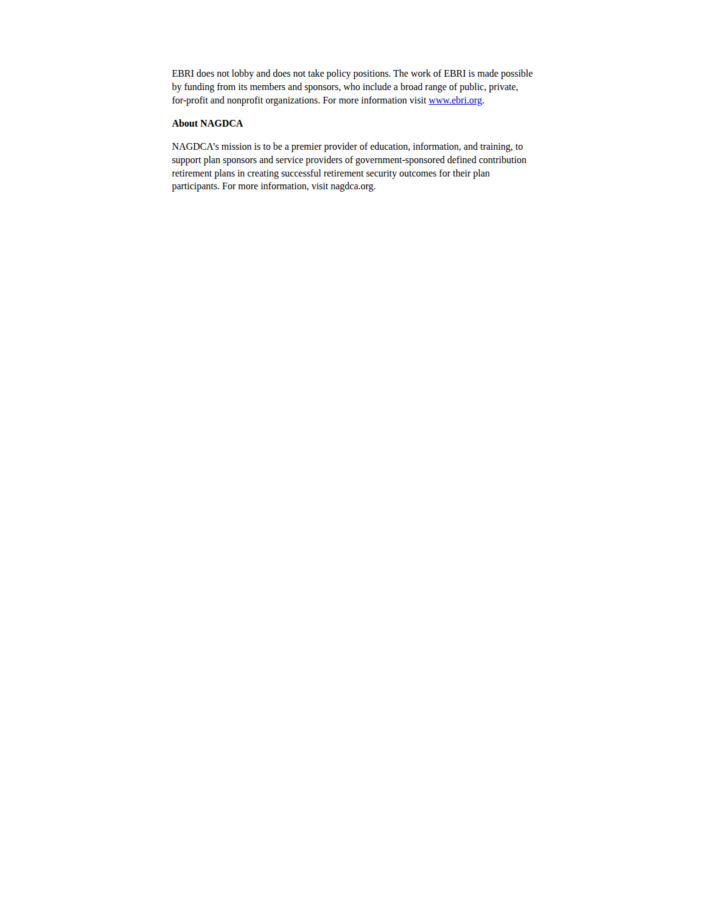EBRI does not lobby and does not take policy positions. The work of EBRI is made possible by funding from its members and sponsors, who include a broad range of public, private, for-profit and nonprofit organizations. For more information visit www.ebri.org.
About NAGDCA
NAGDCA’s mission is to be a premier provider of education, information, and training, to support plan sponsors and service providers of government-sponsored defined contribution retirement plans in creating successful retirement security outcomes for their plan participants. For more information, visit nagdca.org.